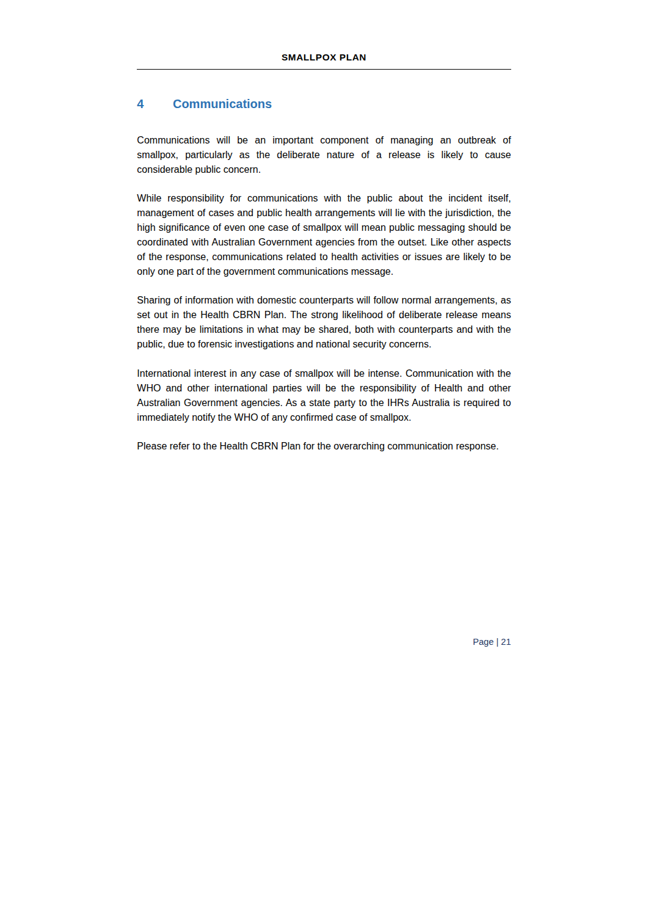SMALLPOX PLAN
4 Communications
Communications will be an important component of managing an outbreak of smallpox, particularly as the deliberate nature of a release is likely to cause considerable public concern.
While responsibility for communications with the public about the incident itself, management of cases and public health arrangements will lie with the jurisdiction, the high significance of even one case of smallpox will mean public messaging should be coordinated with Australian Government agencies from the outset. Like other aspects of the response, communications related to health activities or issues are likely to be only one part of the government communications message.
Sharing of information with domestic counterparts will follow normal arrangements, as set out in the Health CBRN Plan. The strong likelihood of deliberate release means there may be limitations in what may be shared, both with counterparts and with the public, due to forensic investigations and national security concerns.
International interest in any case of smallpox will be intense. Communication with the WHO and other international parties will be the responsibility of Health and other Australian Government agencies. As a state party to the IHRs Australia is required to immediately notify the WHO of any confirmed case of smallpox.
Please refer to the Health CBRN Plan for the overarching communication response.
Page | 21